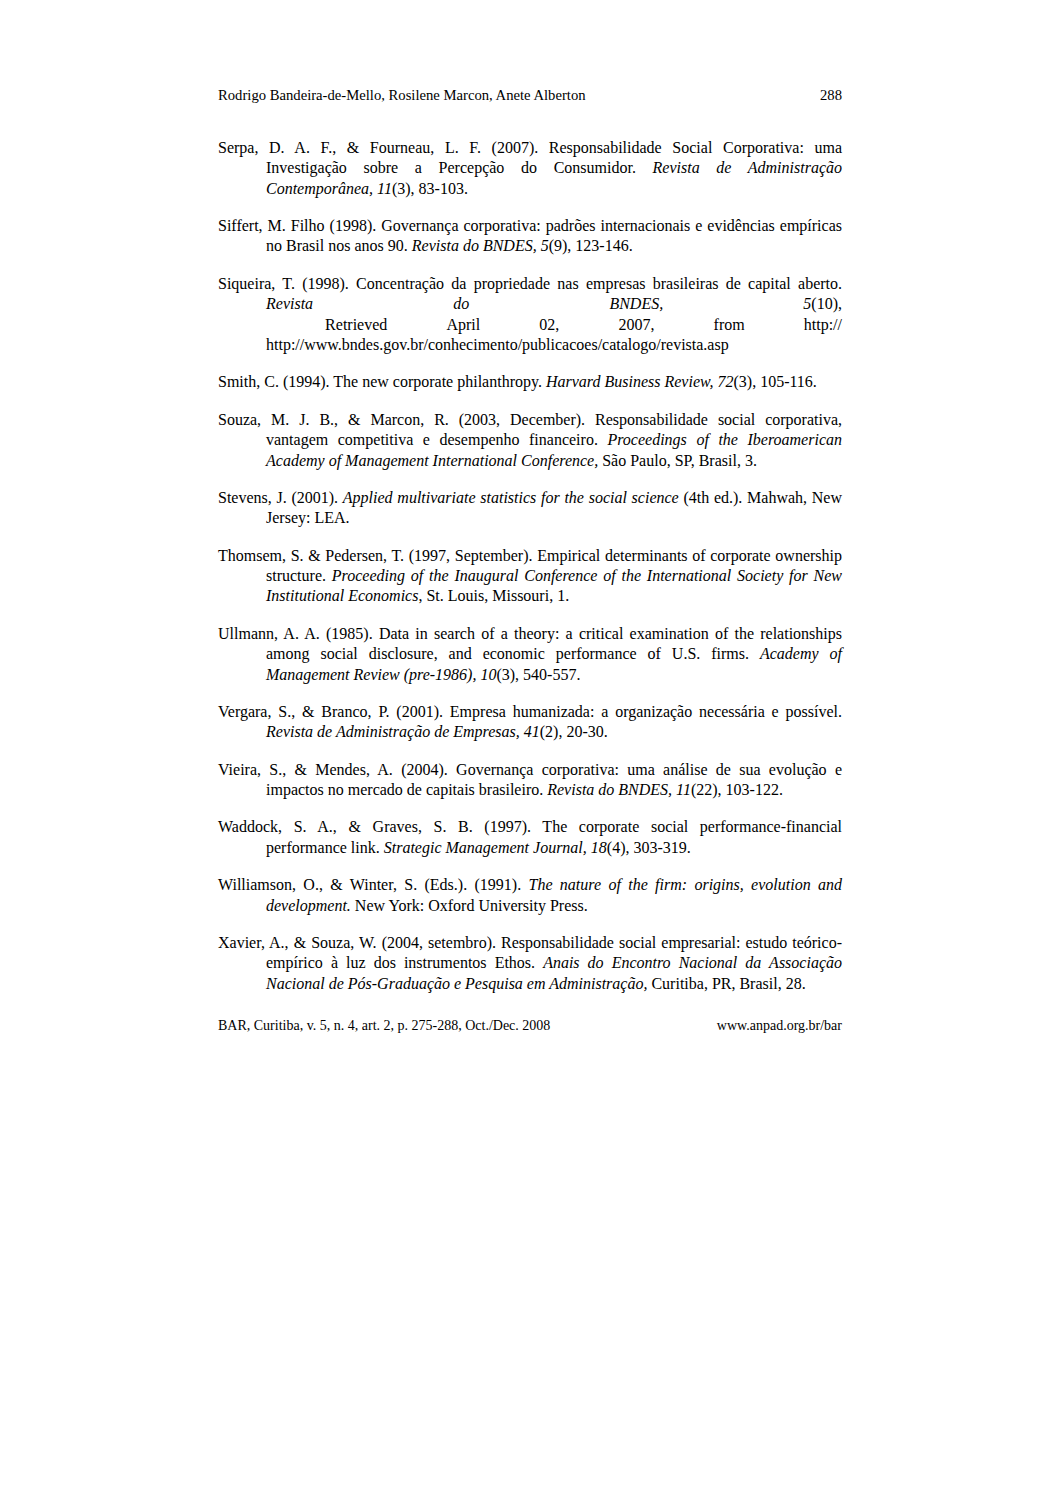Rodrigo Bandeira-de-Mello, Rosilene Marcon, Anete Alberton
288
Serpa, D. A. F., & Fourneau, L. F. (2007). Responsabilidade Social Corporativa: uma Investigação sobre a Percepção do Consumidor. Revista de Administração Contemporânea, 11(3), 83-103.
Siffert, M. Filho (1998). Governança corporativa: padrões internacionais e evidências empíricas no Brasil nos anos 90. Revista do BNDES, 5(9), 123-146.
Siqueira, T. (1998). Concentração da propriedade nas empresas brasileiras de capital aberto. Revista do BNDES, 5(10), Retrieved April 02, 2007, from http:// http://www.bndes.gov.br/conhecimento/publicacoes/catalogo/revista.asp
Smith, C. (1994). The new corporate philanthropy. Harvard Business Review, 72(3), 105-116.
Souza, M. J. B., & Marcon, R. (2003, December). Responsabilidade social corporativa, vantagem competitiva e desempenho financeiro. Proceedings of the Iberoamerican Academy of Management International Conference, São Paulo, SP, Brasil, 3.
Stevens, J. (2001). Applied multivariate statistics for the social science (4th ed.). Mahwah, New Jersey: LEA.
Thomsem, S. & Pedersen, T. (1997, September). Empirical determinants of corporate ownership structure. Proceeding of the Inaugural Conference of the International Society for New Institutional Economics, St. Louis, Missouri, 1.
Ullmann, A. A. (1985). Data in search of a theory: a critical examination of the relationships among social disclosure, and economic performance of U.S. firms. Academy of Management Review (pre-1986), 10(3), 540-557.
Vergara, S., & Branco, P. (2001). Empresa humanizada: a organização necessária e possível. Revista de Administração de Empresas, 41(2), 20-30.
Vieira, S., & Mendes, A. (2004). Governança corporativa: uma análise de sua evolução e impactos no mercado de capitais brasileiro. Revista do BNDES, 11(22), 103-122.
Waddock, S. A., & Graves, S. B. (1997). The corporate social performance-financial performance link. Strategic Management Journal, 18(4), 303-319.
Williamson, O., & Winter, S. (Eds.). (1991). The nature of the firm: origins, evolution and development. New York: Oxford University Press.
Xavier, A., & Souza, W. (2004, setembro). Responsabilidade social empresarial: estudo teórico-empírico à luz dos instrumentos Ethos. Anais do Encontro Nacional da Associação Nacional de Pós-Graduação e Pesquisa em Administração, Curitiba, PR, Brasil, 28.
BAR, Curitiba, v. 5, n. 4, art. 2, p. 275-288, Oct./Dec. 2008
www.anpad.org.br/bar